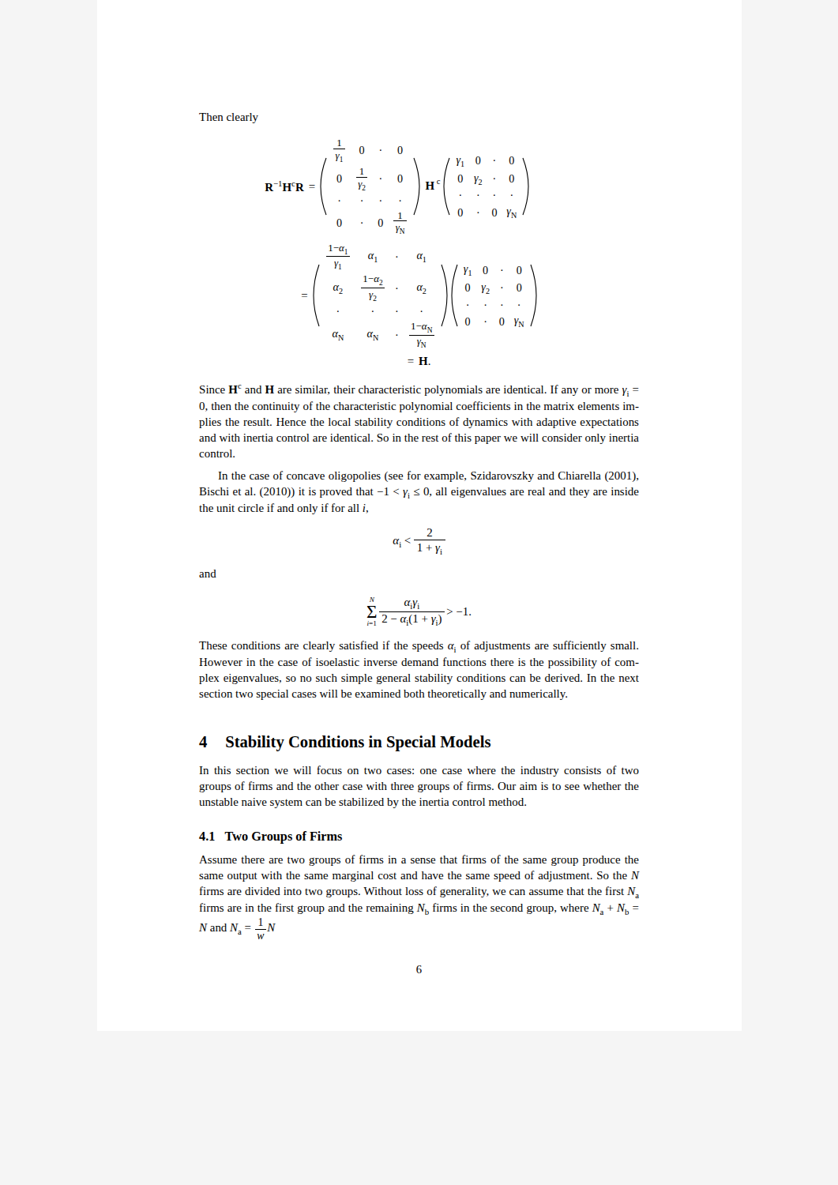Then clearly
R−1 HcR
=
| 1 γ 1 | 0 | · | 0 |
| 0 | 1 γ 2 | · | 0 |
| · | · | · | · |
| 0 | · | 0 | 1 γ N |
Hc
| γ 1 | 0 | · | 0 |
| 0 | γ 2 | · | 0 |
| · | · | · | · |
| 0 | · | 0 | γ N |
=
| 1− α 1 γ 1 | α 1 | · | α 1 |
| α 2 | 1− α 2 γ 2 | · | α 2 |
| · | · | · | · |
| α N | α N | · | 1− α N γ N |
| γ 1 | 0 | · | 0 |
| 0 | γ 2 | · | 0 |
| · | · | · | · |
| 0 | · | 0 | γ N |
=
H.
Since Hc and H are similar, their characteristic polynomials are identical. If any or more γi = 0, then the continuity of the characteristic polynomial coefficients in the matrix elements implies the result. Hence the local stability conditions of dynamics with adaptive expectations and with inertia control are identical. So in the rest of this paper we will consider only inertia control.
In the case of concave oligopolies (see for example, Szidarovszky and Chiarella (2001), Bischi et al. (2010)) it is proved that −1 < γi ≤ 0, all eigenvalues are real and they are inside the unit circle if and only if for all i,
αi < 21 + γi
and
N Σ i=1 αiγi 2 − αi(1 + γi) > −1.
These conditions are clearly satisfied if the speeds αi of adjustments are sufficiently small. However in the case of isoelastic inverse demand functions there is the possibility of complex eigenvalues, so no such simple general stability conditions can be derived. In the next section two special cases will be examined both theoretically and numerically.
4 Stability Conditions in Special Models
In this section we will focus on two cases: one case where the industry consists of two groups of firms and the other case with three groups of firms. Our aim is to see whether the unstable naive system can be stabilized by the inertia control method.
4.1 Two Groups of Firms
Assume there are two groups of firms in a sense that firms of the same group produce the same output with the same marginal cost and have the same speed of adjustment. So the N firms are divided into two groups. Without loss of generality, we can assume that the first Na firms are in the first group and the remaining Nb firms in the second group, where Na + Nb = N and Na = 1 w N
6